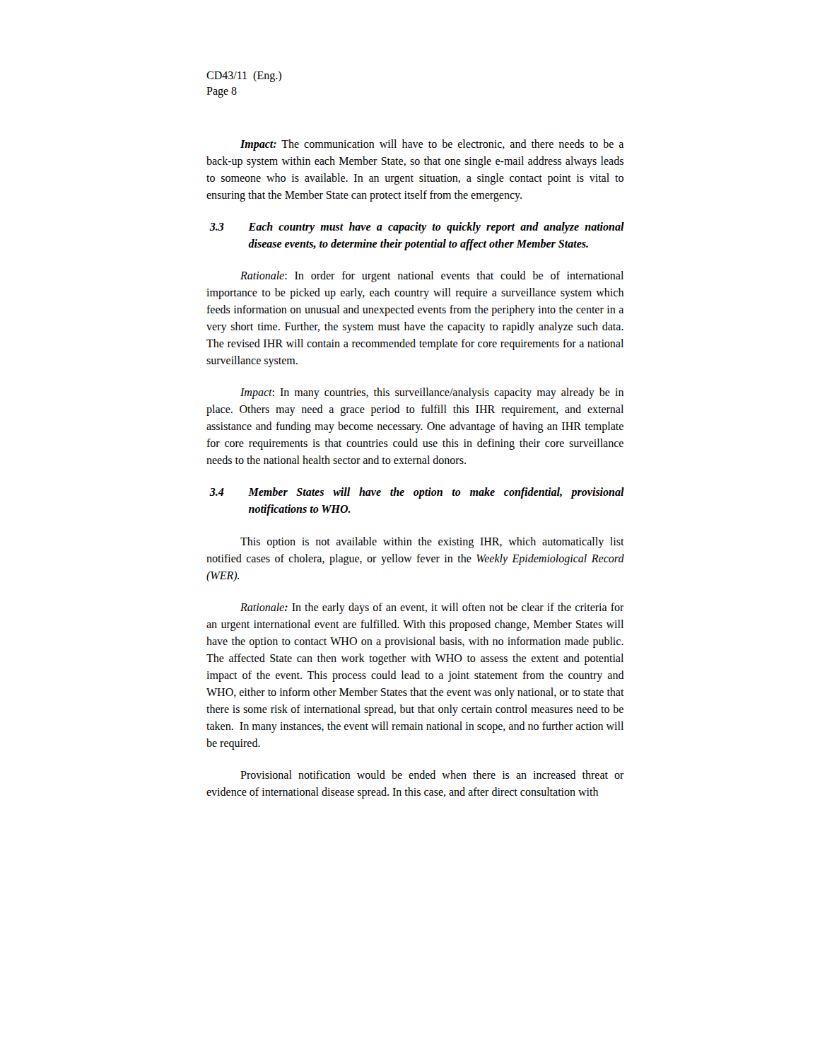CD43/11 (Eng.)
Page 8
Impact: The communication will have to be electronic, and there needs to be a back-up system within each Member State, so that one single e-mail address always leads to someone who is available. In an urgent situation, a single contact point is vital to ensuring that the Member State can protect itself from the emergency.
3.3
Each country must have a capacity to quickly report and analyze national disease events, to determine their potential to affect other Member States.
Rationale: In order for urgent national events that could be of international importance to be picked up early, each country will require a surveillance system which feeds information on unusual and unexpected events from the periphery into the center in a very short time. Further, the system must have the capacity to rapidly analyze such data. The revised IHR will contain a recommended template for core requirements for a national surveillance system.
Impact: In many countries, this surveillance/analysis capacity may already be in place. Others may need a grace period to fulfill this IHR requirement, and external assistance and funding may become necessary. One advantage of having an IHR template for core requirements is that countries could use this in defining their core surveillance needs to the national health sector and to external donors.
3.4
Member States will have the option to make confidential, provisional notifications to WHO.
This option is not available within the existing IHR, which automatically list notified cases of cholera, plague, or yellow fever in the Weekly Epidemiological Record (WER).
Rationale: In the early days of an event, it will often not be clear if the criteria for an urgent international event are fulfilled. With this proposed change, Member States will have the option to contact WHO on a provisional basis, with no information made public. The affected State can then work together with WHO to assess the extent and potential impact of the event. This process could lead to a joint statement from the country and WHO, either to inform other Member States that the event was only national, or to state that there is some risk of international spread, but that only certain control measures need to be taken. In many instances, the event will remain national in scope, and no further action will be required.
Provisional notification would be ended when there is an increased threat or evidence of international disease spread. In this case, and after direct consultation with